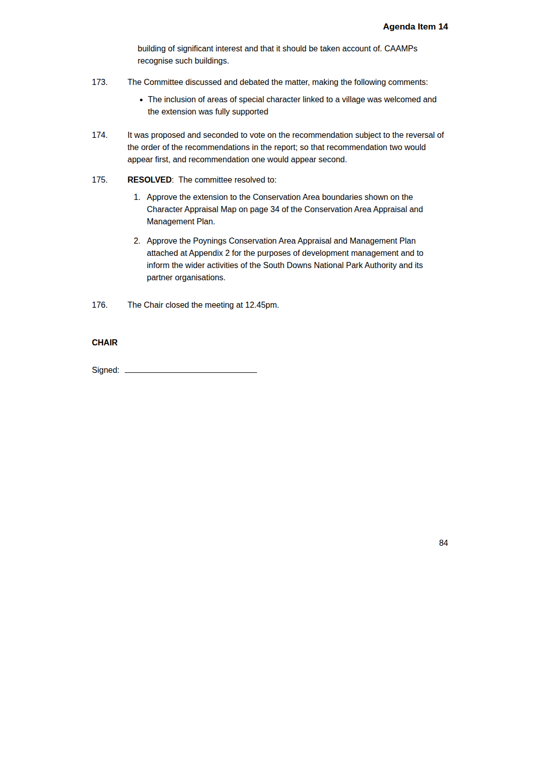Agenda Item 14
building of significant interest and that it should be taken account of. CAAMPs recognise such buildings.
173.
The Committee discussed and debated the matter, making the following comments:
The inclusion of areas of special character linked to a village was welcomed and the extension was fully supported
174.
It was proposed and seconded to vote on the recommendation subject to the reversal of the order of the recommendations in the report; so that recommendation two would appear first, and recommendation one would appear second.
175.
RESOLVED: The committee resolved to:
Approve the extension to the Conservation Area boundaries shown on the Character Appraisal Map on page 34 of the Conservation Area Appraisal and Management Plan.
Approve the Poynings Conservation Area Appraisal and Management Plan attached at Appendix 2 for the purposes of development management and to inform the wider activities of the South Downs National Park Authority and its partner organisations.
176.
The Chair closed the meeting at 12.45pm.
CHAIR
Signed:
84